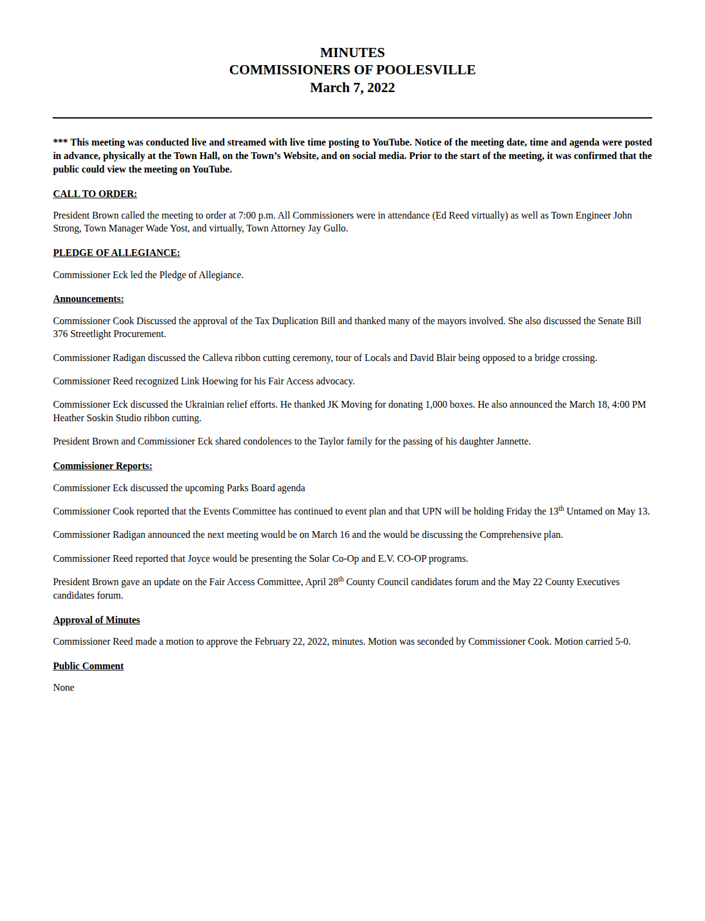MINUTES
COMMISSIONERS OF POOLESVILLE
March 7, 2022
*** This meeting was conducted live and streamed with live time posting to YouTube. Notice of the meeting date, time and agenda were posted in advance, physically at the Town Hall, on the Town’s Website, and on social media. Prior to the start of the meeting, it was confirmed that the public could view the meeting on YouTube.
CALL TO ORDER:
President Brown called the meeting to order at 7:00 p.m. All Commissioners were in attendance (Ed Reed virtually) as well as Town Engineer John Strong, Town Manager Wade Yost, and virtually, Town Attorney Jay Gullo.
PLEDGE OF ALLEGIANCE:
Commissioner Eck led the Pledge of Allegiance.
Announcements:
Commissioner Cook Discussed the approval of the Tax Duplication Bill and thanked many of the mayors involved. She also discussed the Senate Bill 376 Streetlight Procurement.
Commissioner Radigan discussed the Calleva ribbon cutting ceremony, tour of Locals and David Blair being opposed to a bridge crossing.
Commissioner Reed recognized Link Hoewing for his Fair Access advocacy.
Commissioner Eck discussed the Ukrainian relief efforts. He thanked JK Moving for donating 1,000 boxes. He also announced the March 18, 4:00 PM Heather Soskin Studio ribbon cutting.
President Brown and Commissioner Eck shared condolences to the Taylor family for the passing of his daughter Jannette.
Commissioner Reports:
Commissioner Eck discussed the upcoming Parks Board agenda
Commissioner Cook reported that the Events Committee has continued to event plan and that UPN will be holding Friday the 13th Untamed on May 13.
Commissioner Radigan announced the next meeting would be on March 16 and the would be discussing the Comprehensive plan.
Commissioner Reed reported that Joyce would be presenting the Solar Co-Op and E.V. CO-OP programs.
President Brown gave an update on the Fair Access Committee, April 28th County Council candidates forum and the May 22 County Executives candidates forum.
Approval of Minutes
Commissioner Reed made a motion to approve the February 22, 2022, minutes. Motion was seconded by Commissioner Cook. Motion carried 5-0.
Public Comment
None